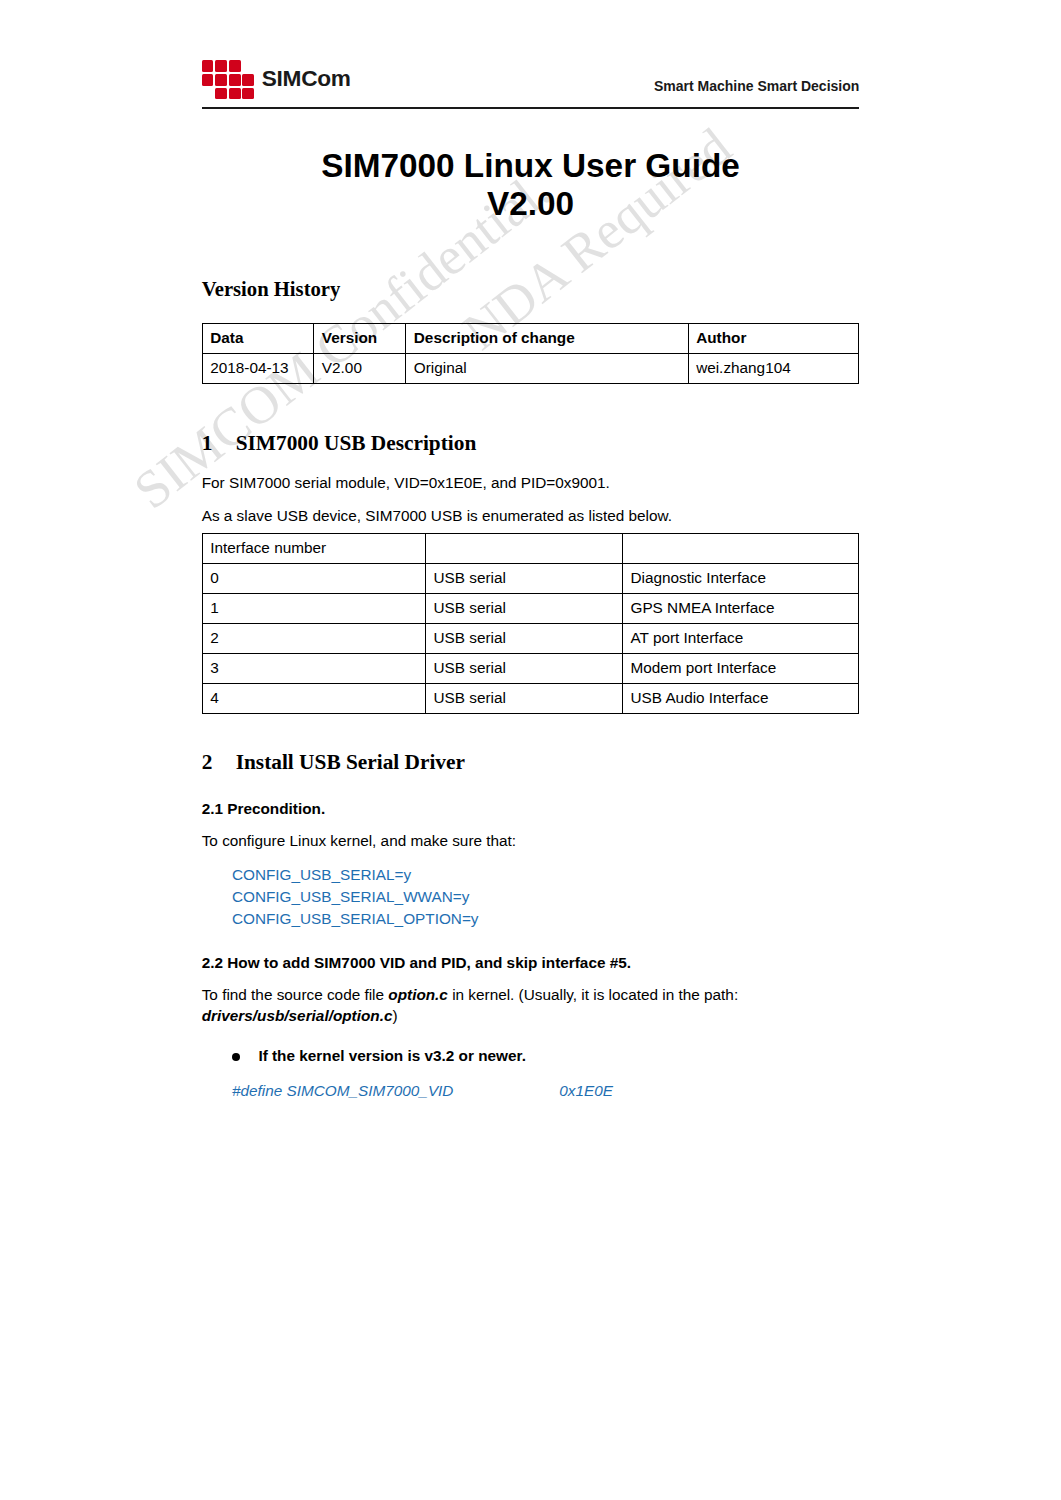SIMCOM Confidential, NDA Required
SIMCom
Smart Machine Smart Decision
SIM7000 Linux User Guide
V2.00
Version History
| Data | Version | Description of change | Author |
| --- | --- | --- | --- |
| 2018-04-13 | V2.00 | Original | wei.zhang104 |
1 SIM7000 USB Description
For SIM7000 serial module, VID=0x1E0E, and PID=0x9001.
As a slave USB device, SIM7000 USB is enumerated as listed below.
| Interface number | | |
| 0 | USB serial | Diagnostic Interface |
| 1 | USB serial | GPS NMEA Interface |
| 2 | USB serial | AT port Interface |
| 3 | USB serial | Modem port Interface |
| 4 | USB serial | USB Audio Interface |
2 Install USB Serial Driver
2.1 Precondition.
To configure Linux kernel, and make sure that:
CONFIG_USB_SERIAL=y
CONFIG_USB_SERIAL_WWAN=y
CONFIG_USB_SERIAL_OPTION=y
2.2 How to add SIM7000 VID and PID, and skip interface #5.
To find the source code file option.c in kernel. (Usually, it is located in the path: drivers/usb/serial/option.c)
If the kernel version is v3.2 or newer.
#define SIMCOM_SIM7000_VID 0x1E0E